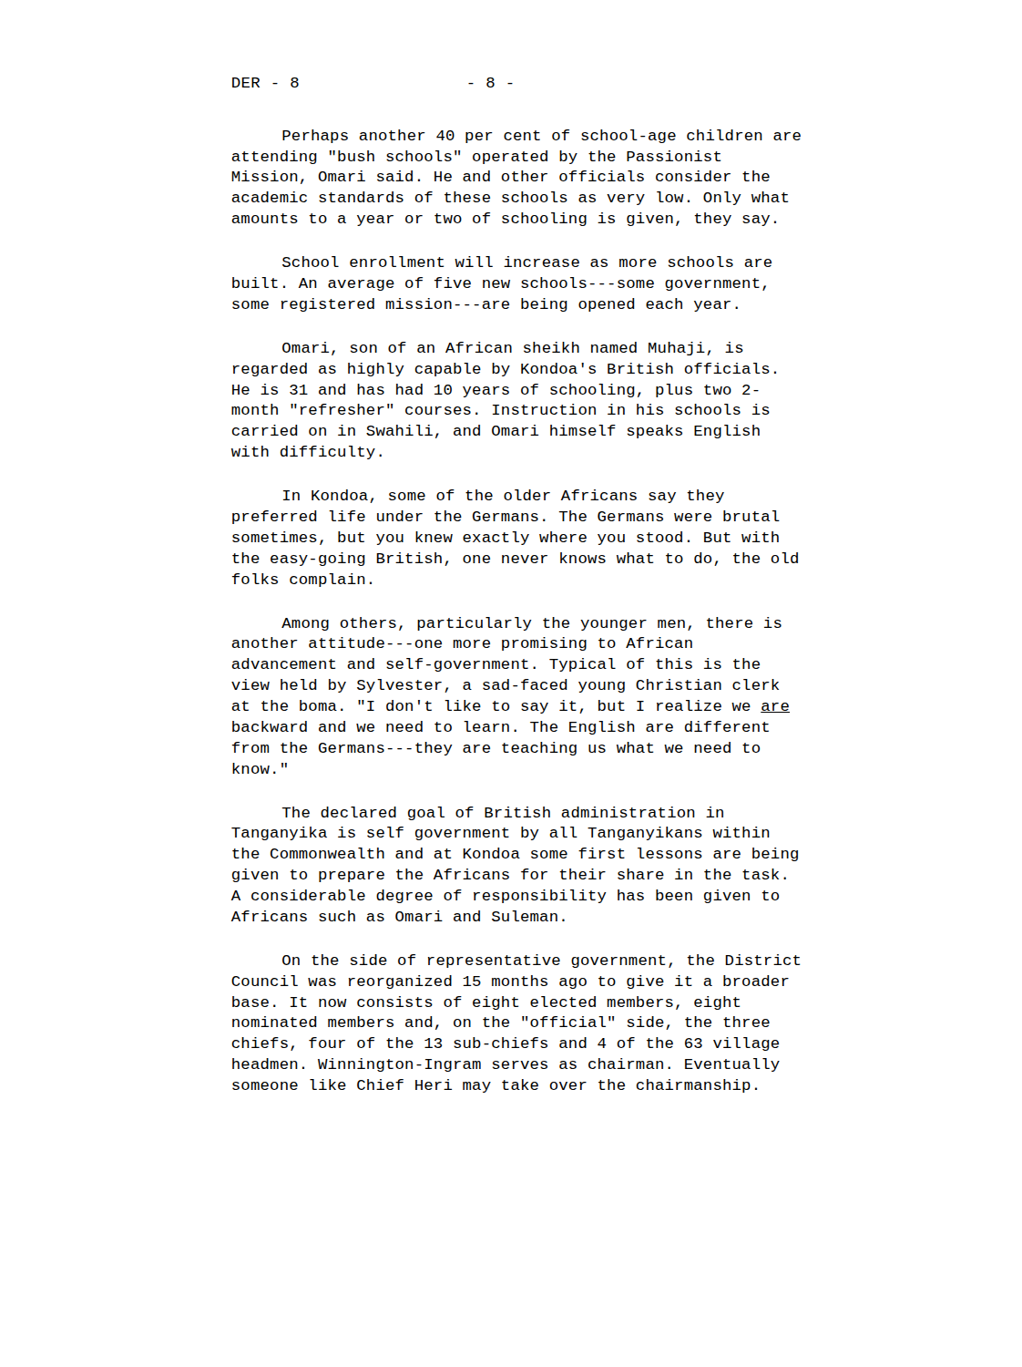DER - 8 - 8 -
Perhaps another 40 per cent of school-age children are attending "bush schools" operated by the Passionist Mission, Omari said. He and other officials consider the academic standards of these schools as very low. Only what amounts to a year or two of schooling is given, they say.
School enrollment will increase as more schools are built. An average of five new schools---some government, some registered mission---are being opened each year.
Omari, son of an African sheikh named Muhaji, is regarded as highly capable by Kondoa's British officials. He is 31 and has had 10 years of schooling, plus two 2-month "refresher" courses. Instruction in his schools is carried on in Swahili, and Omari himself speaks English with difficulty.
In Kondoa, some of the older Africans say they preferred life under the Germans. The Germans were brutal sometimes, but you knew exactly where you stood. But with the easy-going British, one never knows what to do, the old folks complain.
Among others, particularly the younger men, there is another attitude---one more promising to African advancement and self-government. Typical of this is the view held by Sylvester, a sad-faced young Christian clerk at the boma. "I don't like to say it, but I realize we are backward and we need to learn. The English are different from the Germans---they are teaching us what we need to know."
The declared goal of British administration in Tanganyika is self government by all Tanganyikans within the Commonwealth and at Kondoa some first lessons are being given to prepare the Africans for their share in the task. A considerable degree of responsibility has been given to Africans such as Omari and Suleman.
On the side of representative government, the District Council was reorganized 15 months ago to give it a broader base. It now consists of eight elected members, eight nominated members and, on the "official" side, the three chiefs, four of the 13 sub-chiefs and 4 of the 63 village headmen. Winnington-Ingram serves as chairman. Eventually someone like Chief Heri may take over the chairmanship.